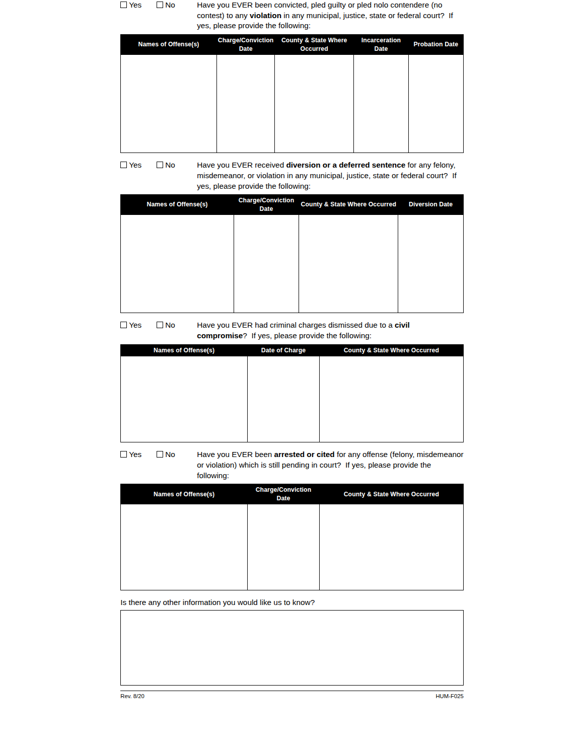Yes No Have you EVER been convicted, pled guilty or pled nolo contendere (no contest) to any violation in any municipal, justice, state or federal court? If yes, please provide the following:
| Names of Offense(s) | Charge/Conviction Date | County & State Where Occurred | Incarceration Date | Probation Date |
| --- | --- | --- | --- | --- |
Yes No Have you EVER received diversion or a deferred sentence for any felony, misdemeanor, or violation in any municipal, justice, state or federal court? If yes, please provide the following:
| Names of Offense(s) | Charge/Conviction Date | County & State Where Occurred | Diversion Date |
| --- | --- | --- | --- |
Yes No Have you EVER had criminal charges dismissed due to a civil compromise? If yes, please provide the following:
| Names of Offense(s) | Date of Charge | County & State Where Occurred |
| --- | --- | --- |
Yes No Have you EVER been arrested or cited for any offense (felony, misdemeanor or violation) which is still pending in court? If yes, please provide the following:
| Names of Offense(s) | Charge/Conviction Date | County & State Where Occurred |
| --- | --- | --- |
Is there any other information you would like us to know?
Rev. 8/20 HUM-F025